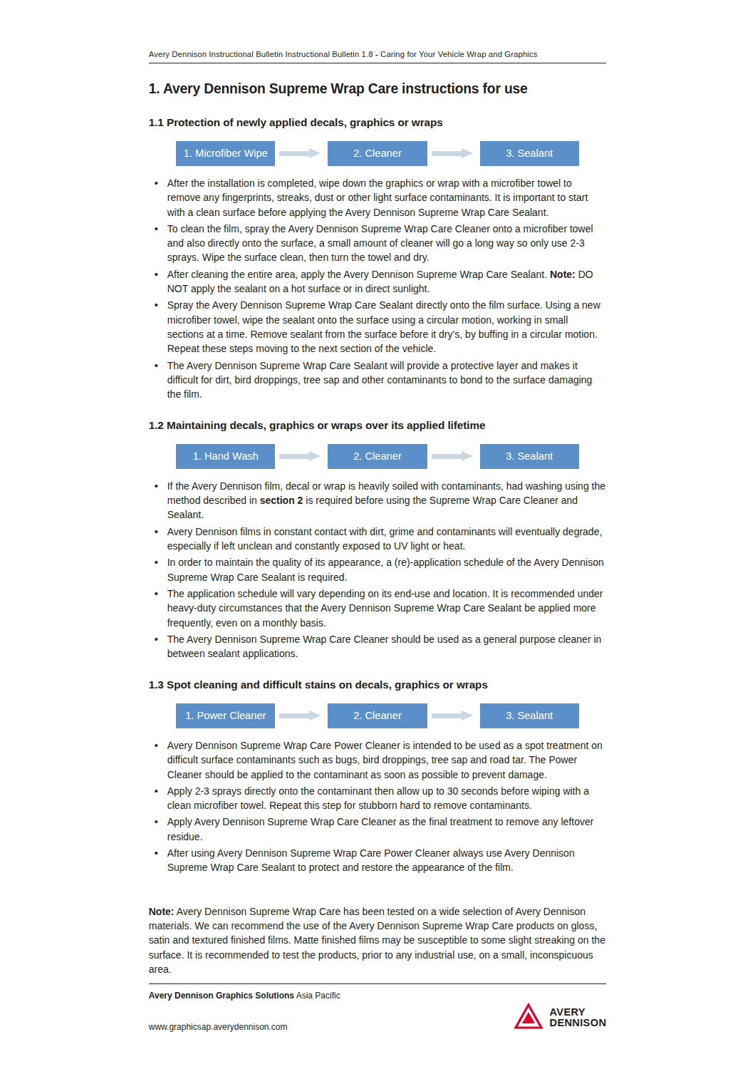Avery Dennison Instructional Bulletin Instructional Bulletin 1.8 - Caring for Your Vehicle Wrap and Graphics
1. Avery Dennison Supreme Wrap Care instructions for use
1.1 Protection of newly applied decals, graphics or wraps
1. Microfiber Wipe
2. Cleaner
3. Sealant
After the installation is completed, wipe down the graphics or wrap with a microfiber towel to remove any fingerprints, streaks, dust or other light surface contaminants. It is important to start with a clean surface before applying the Avery Dennison Supreme Wrap Care Sealant.
To clean the film, spray the Avery Dennison Supreme Wrap Care Cleaner onto a microfiber towel and also directly onto the surface, a small amount of cleaner will go a long way so only use 2-3 sprays. Wipe the surface clean, then turn the towel and dry.
After cleaning the entire area, apply the Avery Dennison Supreme Wrap Care Sealant. Note: DO NOT apply the sealant on a hot surface or in direct sunlight.
Spray the Avery Dennison Supreme Wrap Care Sealant directly onto the film surface. Using a new microfiber towel, wipe the sealant onto the surface using a circular motion, working in small sections at a time. Remove sealant from the surface before it dry’s, by buffing in a circular motion. Repeat these steps moving to the next section of the vehicle.
The Avery Dennison Supreme Wrap Care Sealant will provide a protective layer and makes it difficult for dirt, bird droppings, tree sap and other contaminants to bond to the surface damaging the film.
1.2 Maintaining decals, graphics or wraps over its applied lifetime
1. Hand Wash
2. Cleaner
3. Sealant
If the Avery Dennison film, decal or wrap is heavily soiled with contaminants, had washing using the method described in section 2 is required before using the Supreme Wrap Care Cleaner and Sealant.
Avery Dennison films in constant contact with dirt, grime and contaminants will eventually degrade, especially if left unclean and constantly exposed to UV light or heat.
In order to maintain the quality of its appearance, a (re)-application schedule of the Avery Dennison Supreme Wrap Care Sealant is required.
The application schedule will vary depending on its end-use and location. It is recommended under heavy-duty circumstances that the Avery Dennison Supreme Wrap Care Sealant be applied more frequently, even on a monthly basis.
The Avery Dennison Supreme Wrap Care Cleaner should be used as a general purpose cleaner in between sealant applications.
1.3 Spot cleaning and difficult stains on decals, graphics or wraps
1. Power Cleaner
2. Cleaner
3. Sealant
Avery Dennison Supreme Wrap Care Power Cleaner is intended to be used as a spot treatment on difficult surface contaminants such as bugs, bird droppings, tree sap and road tar. The Power Cleaner should be applied to the contaminant as soon as possible to prevent damage.
Apply 2-3 sprays directly onto the contaminant then allow up to 30 seconds before wiping with a clean microfiber towel. Repeat this step for stubborn hard to remove contaminants.
Apply Avery Dennison Supreme Wrap Care Cleaner as the final treatment to remove any leftover residue.
After using Avery Dennison Supreme Wrap Care Power Cleaner always use Avery Dennison Supreme Wrap Care Sealant to protect and restore the appearance of the film.
Note: Avery Dennison Supreme Wrap Care has been tested on a wide selection of Avery Dennison materials. We can recommend the use of the Avery Dennison Supreme Wrap Care products on gloss, satin and textured finished films. Matte finished films may be susceptible to some slight streaking on the surface. It is recommended to test the products, prior to any industrial use, on a small, inconspicuous area.
Avery Dennison Graphics Solutions Asia Pacific
www.graphicsap.averydennison.com
AVERY
DENNISON